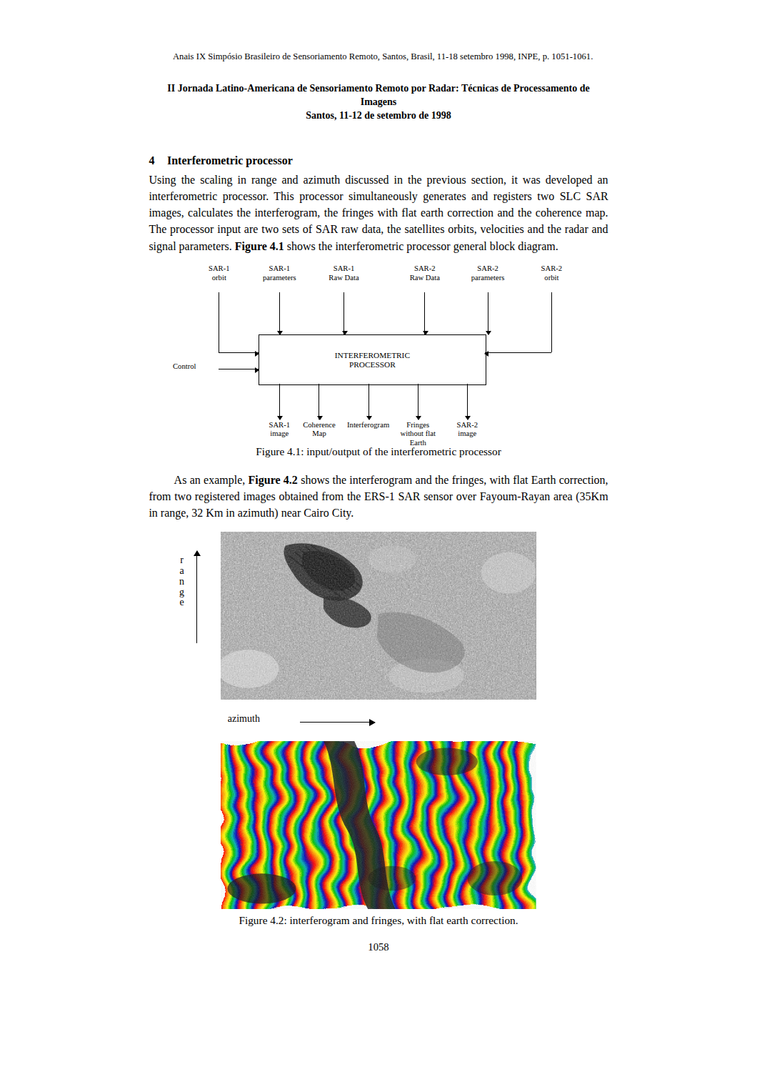Anais IX Simpósio Brasileiro de Sensoriamento Remoto, Santos, Brasil, 11-18 setembro 1998, INPE, p. 1051-1061.
II Jornada Latino-Americana de Sensoriamento Remoto por Radar: Técnicas de Processamento de Imagens
Santos, 11-12 de setembro de 1998
4 Interferometric processor
Using the scaling in range and azimuth discussed in the previous section, it was developed an interferometric processor. This processor simultaneously generates and registers two SLC SAR images, calculates the interferogram, the fringes with flat earth correction and the coherence map. The processor input are two sets of SAR raw data, the satellites orbits, velocities and the radar and signal parameters. Figure 4.1 shows the interferometric processor general block diagram.
SAR-1
orbit
SAR-1
parameters
SAR-1
Raw Data
SAR-2
Raw Data
SAR-2
parameters
SAR-2
orbit
INTERFEROMETRIC
PROCESSOR
Control
SAR-1
image
Coherence
Map
Interferogram
Fringes
without flat
Earth
SAR-2
image
Figure 4.1: input/output of the interferometric processor
As an example, Figure 4.2 shows the interferogram and the fringes, with flat Earth correction, from two registered images obtained from the ERS-1 SAR sensor over Fayoum-Rayan area (35Km in range, 32 Km in azimuth) near Cairo City.
r
a
n
g
e
azimuth
Figure 4.2: interferogram and fringes, with flat earth correction.
1058